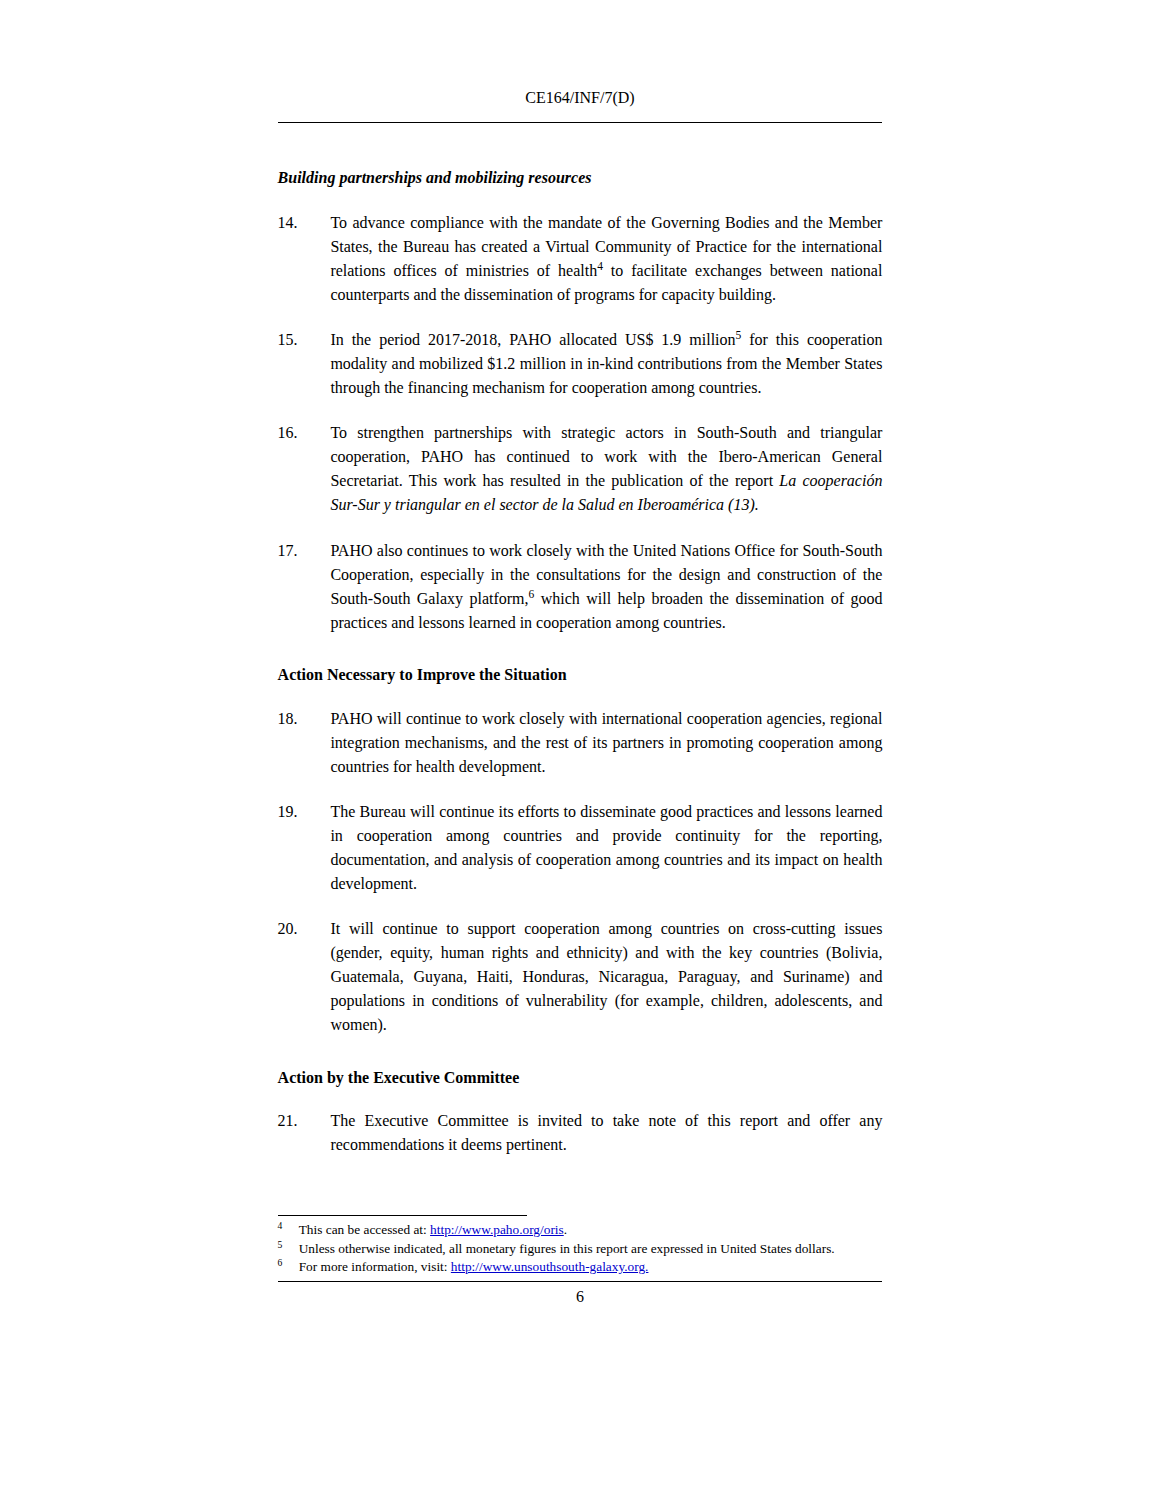CE164/INF/7(D)
Building partnerships and mobilizing resources
14. To advance compliance with the mandate of the Governing Bodies and the Member States, the Bureau has created a Virtual Community of Practice for the international relations offices of ministries of health4 to facilitate exchanges between national counterparts and the dissemination of programs for capacity building.
15. In the period 2017-2018, PAHO allocated US$ 1.9 million5 for this cooperation modality and mobilized $1.2 million in in-kind contributions from the Member States through the financing mechanism for cooperation among countries.
16. To strengthen partnerships with strategic actors in South-South and triangular cooperation, PAHO has continued to work with the Ibero-American General Secretariat. This work has resulted in the publication of the report La cooperación Sur-Sur y triangular en el sector de la Salud en Iberoamérica (13).
17. PAHO also continues to work closely with the United Nations Office for South-South Cooperation, especially in the consultations for the design and construction of the South-South Galaxy platform,6 which will help broaden the dissemination of good practices and lessons learned in cooperation among countries.
Action Necessary to Improve the Situation
18. PAHO will continue to work closely with international cooperation agencies, regional integration mechanisms, and the rest of its partners in promoting cooperation among countries for health development.
19. The Bureau will continue its efforts to disseminate good practices and lessons learned in cooperation among countries and provide continuity for the reporting, documentation, and analysis of cooperation among countries and its impact on health development.
20. It will continue to support cooperation among countries on cross-cutting issues (gender, equity, human rights and ethnicity) and with the key countries (Bolivia, Guatemala, Guyana, Haiti, Honduras, Nicaragua, Paraguay, and Suriname) and populations in conditions of vulnerability (for example, children, adolescents, and women).
Action by the Executive Committee
21. The Executive Committee is invited to take note of this report and offer any recommendations it deems pertinent.
4 This can be accessed at: http://www.paho.org/oris.
5 Unless otherwise indicated, all monetary figures in this report are expressed in United States dollars.
6 For more information, visit: http://www.unsouthsouth-galaxy.org.
6